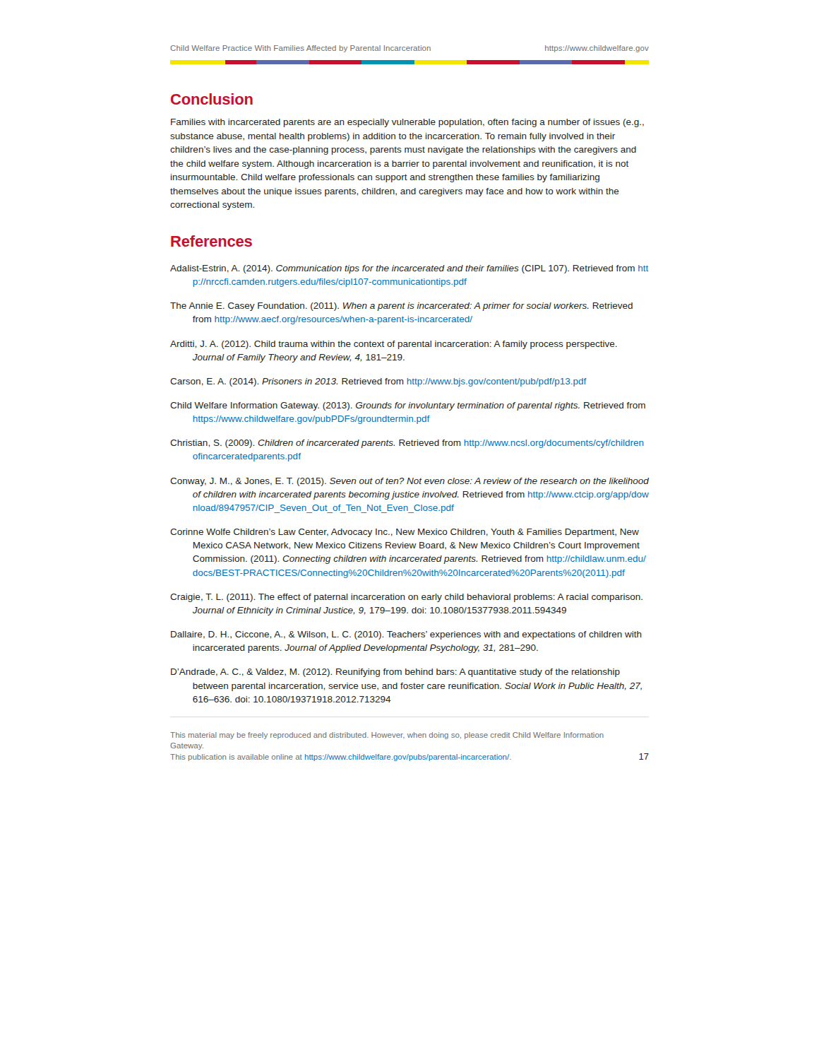Child Welfare Practice With Families Affected by Parental Incarceration
https://www.childwelfare.gov
Conclusion
Families with incarcerated parents are an especially vulnerable population, often facing a number of issues (e.g., substance abuse, mental health problems) in addition to the incarceration. To remain fully involved in their children’s lives and the case-planning process, parents must navigate the relationships with the caregivers and the child welfare system. Although incarceration is a barrier to parental involvement and reunification, it is not insurmountable. Child welfare professionals can support and strengthen these families by familiarizing themselves about the unique issues parents, children, and caregivers may face and how to work within the correctional system.
References
Adalist-Estrin, A. (2014). Communication tips for the incarcerated and their families (CIPL 107). Retrieved from http://nrccfi.camden.rutgers.edu/files/cipl107-communicationtips.pdf
The Annie E. Casey Foundation. (2011). When a parent is incarcerated: A primer for social workers. Retrieved from http://www.aecf.org/resources/when-a-parent-is-incarcerated/
Arditti, J. A. (2012). Child trauma within the context of parental incarceration: A family process perspective. Journal of Family Theory and Review, 4, 181–219.
Carson, E. A. (2014). Prisoners in 2013. Retrieved from http://www.bjs.gov/content/pub/pdf/p13.pdf
Child Welfare Information Gateway. (2013). Grounds for involuntary termination of parental rights. Retrieved from https://www.childwelfare.gov/pubPDFs/groundtermin.pdf
Christian, S. (2009). Children of incarcerated parents. Retrieved from http://www.ncsl.org/documents/cyf/childrenofincarceratedparents.pdf
Conway, J. M., & Jones, E. T. (2015). Seven out of ten? Not even close: A review of the research on the likelihood of children with incarcerated parents becoming justice involved. Retrieved from http://www.ctcip.org/app/download/8947957/CIP_Seven_Out_of_Ten_Not_Even_Close.pdf
Corinne Wolfe Children’s Law Center, Advocacy Inc., New Mexico Children, Youth & Families Department, New Mexico CASA Network, New Mexico Citizens Review Board, & New Mexico Children’s Court Improvement Commission. (2011). Connecting children with incarcerated parents. Retrieved from http://childlaw.unm.edu/docs/BEST-PRACTICES/Connecting%20Children%20with%20Incarcerated%20Parents%20(2011).pdf
Craigie, T. L. (2011). The effect of paternal incarceration on early child behavioral problems: A racial comparison. Journal of Ethnicity in Criminal Justice, 9, 179–199. doi: 10.1080/15377938.2011.594349
Dallaire, D. H., Ciccone, A., & Wilson, L. C. (2010). Teachers’ experiences with and expectations of children with incarcerated parents. Journal of Applied Developmental Psychology, 31, 281–290.
D’Andrade, A. C., & Valdez, M. (2012). Reunifying from behind bars: A quantitative study of the relationship between parental incarceration, service use, and foster care reunification. Social Work in Public Health, 27, 616–636. doi: 10.1080/19371918.2012.713294
This material may be freely reproduced and distributed. However, when doing so, please credit Child Welfare Information Gateway.
This publication is available online at https://www.childwelfare.gov/pubs/parental-incarceration/.
17